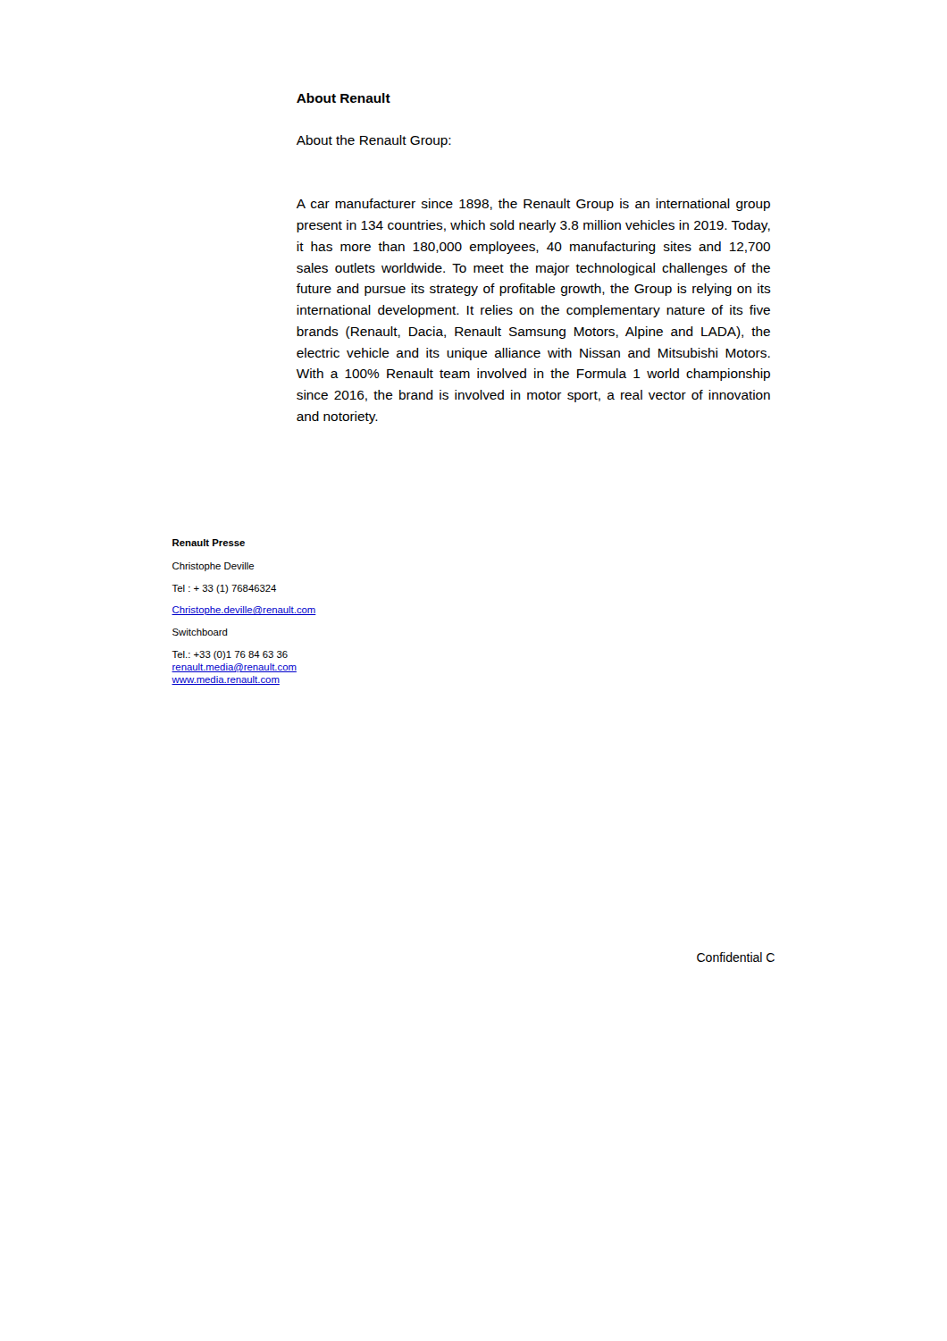About Renault
About the Renault Group:
A car manufacturer since 1898, the Renault Group is an international group present in 134 countries, which sold nearly 3.8 million vehicles in 2019. Today, it has more than 180,000 employees, 40 manufacturing sites and 12,700 sales outlets worldwide. To meet the major technological challenges of the future and pursue its strategy of profitable growth, the Group is relying on its international development. It relies on the complementary nature of its five brands (Renault, Dacia, Renault Samsung Motors, Alpine and LADA), the electric vehicle and its unique alliance with Nissan and Mitsubishi Motors. With a 100% Renault team involved in the Formula 1 world championship since 2016, the brand is involved in motor sport, a real vector of innovation and notoriety.
Renault Presse
Christophe Deville
Tel : + 33 (1) 76846324
Christophe.deville@renault.com
Switchboard
Tel.: +33 (0)1 76 84 63 36
renault.media@renault.com
www.media.renault.com
Confidential C